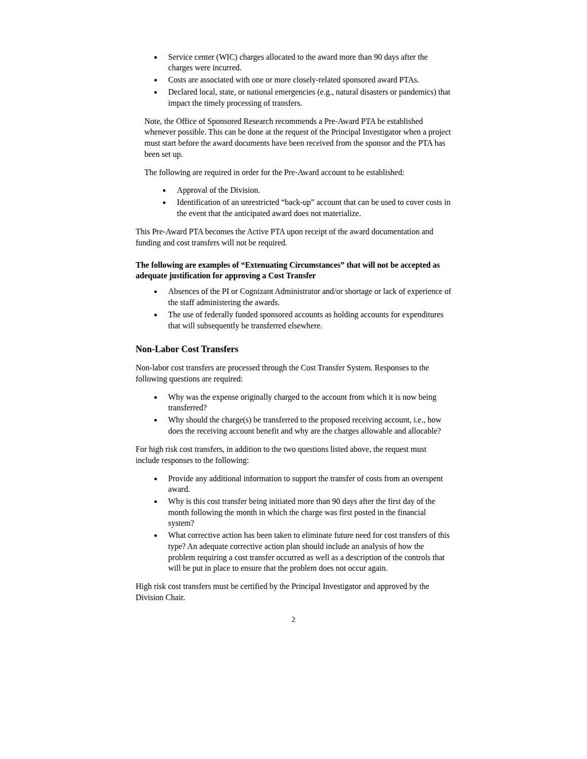Service center (WIC) charges allocated to the award more than 90 days after the charges were incurred.
Costs are associated with one or more closely-related sponsored award PTAs.
Declared local, state, or national emergencies (e.g., natural disasters or pandemics) that impact the timely processing of transfers.
Note, the Office of Sponsored Research recommends a Pre-Award PTA be established whenever possible. This can be done at the request of the Principal Investigator when a project must start before the award documents have been received from the sponsor and the PTA has been set up.
The following are required in order for the Pre-Award account to be established:
Approval of the Division.
Identification of an unrestricted “back-up” account that can be used to cover costs in the event that the anticipated award does not materialize.
This Pre-Award PTA becomes the Active PTA upon receipt of the award documentation and funding and cost transfers will not be required.
The following are examples of “Extenuating Circumstances” that will not be accepted as adequate justification for approving a Cost Transfer
Absences of the PI or Cognizant Administrator and/or shortage or lack of experience of the staff administering the awards.
The use of federally funded sponsored accounts as holding accounts for expenditures that will subsequently be transferred elsewhere.
Non-Labor Cost Transfers
Non-labor cost transfers are processed through the Cost Transfer System. Responses to the following questions are required:
Why was the expense originally charged to the account from which it is now being transferred?
Why should the charge(s) be transferred to the proposed receiving account, i.e., how does the receiving account benefit and why are the charges allowable and allocable?
For high risk cost transfers, in addition to the two questions listed above, the request must include responses to the following:
Provide any additional information to support the transfer of costs from an overspent award.
Why is this cost transfer being initiated more than 90 days after the first day of the month following the month in which the charge was first posted in the financial system?
What corrective action has been taken to eliminate future need for cost transfers of this type? An adequate corrective action plan should include an analysis of how the problem requiring a cost transfer occurred as well as a description of the controls that will be put in place to ensure that the problem does not occur again.
High risk cost transfers must be certified by the Principal Investigator and approved by the Division Chair.
2